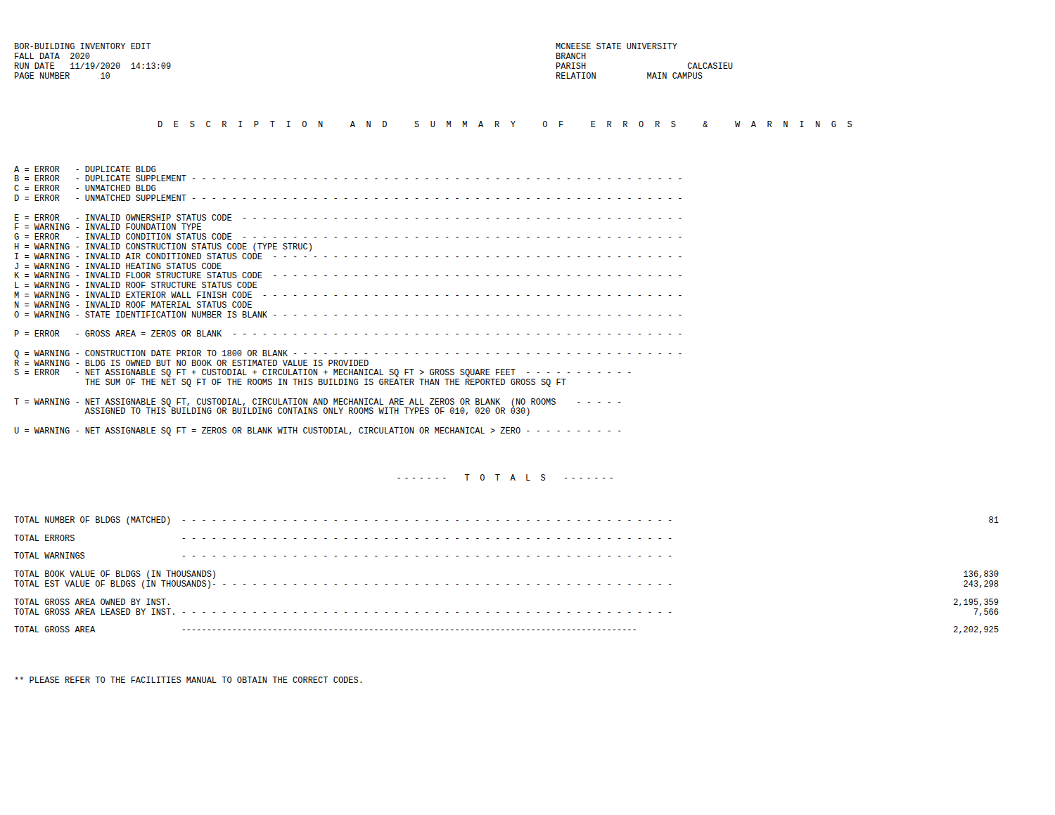| BOR-BUILDING INVENTORY EDIT FALL DATA 2020 RUN DATE 11/19/2020 14:13:09 PAGE NUMBER 10 | MCNEESE STATE UNIVERSITY BRANCH PARISH CALCASIEU RELATION MAIN CAMPUS |
D E S C R I P T I O N A N D S U M M A R Y O F E R R O R S & W A R N I N G S
A = ERROR - DUPLICATE BLDG B = ERROR - DUPLICATE SUPPLEMENT - - - - - - - - - - - - - - - - - - - - - - - - - - - - - - - - - - - - - - - - - - - - - - - - - C = ERROR - UNMATCHED BLDG D = ERROR - UNMATCHED SUPPLEMENT - - - - - - - - - - - - - - - - - - - - - - - - - - - - - - - - - - - - - - - - - - - - - - - - - E = ERROR - INVALID OWNERSHIP STATUS CODE - - - - - - - - - - - - - - - - - - - - - - - - - - - - - - - - - - - - - - - - - - - - F = WARNING - INVALID FOUNDATION TYPE G = ERROR - INVALID CONDITION STATUS CODE - - - - - - - - - - - - - - - - - - - - - - - - - - - - - - - - - - - - - - - - - - - - H = WARNING - INVALID CONSTRUCTION STATUS CODE (TYPE STRUC) I = WARNING - INVALID AIR CONDITIONED STATUS CODE - - - - - - - - - - - - - - - - - - - - - - - - - - - - - - - - - - - - - - - - - J = WARNING - INVALID HEATING STATUS CODE K = WARNING - INVALID FLOOR STRUCTURE STATUS CODE - - - - - - - - - - - - - - - - - - - - - - - - - - - - - - - - - - - - - - - - - L = WARNING - INVALID ROOF STRUCTURE STATUS CODE M = WARNING - INVALID EXTERIOR WALL FINISH CODE - - - - - - - - - - - - - - - - - - - - - - - - - - - - - - - - - - - - - - - - - - N = WARNING - INVALID ROOF MATERIAL STATUS CODE O = WARNING - STATE IDENTIFICATION NUMBER IS BLANK - - - - - - - - - - - - - - - - - - - - - - - - - - - - - - - - - - - - - - - - - P = ERROR - GROSS AREA = ZEROS OR BLANK - - - - - - - - - - - - - - - - - - - - - - - - - - - - - - - - - - - - - - - - - - - - - Q = WARNING - CONSTRUCTION DATE PRIOR TO 1800 OR BLANK - - - - - - - - - - - - - - - - - - - - - - - - - - - - - - - - - - - - - - - R = WARNING - BLDG IS OWNED BUT NO BOOK OR ESTIMATED VALUE IS PROVIDED S = ERROR - NET ASSIGNABLE SQ FT + CUSTODIAL + CIRCULATION + MECHANICAL SQ FT > GROSS SQUARE FEET - - - - - - - - - - - THE SUM OF THE NET SQ FT OF THE ROOMS IN THIS BUILDING IS GREATER THAN THE REPORTED GROSS SQ FT T = WARNING - NET ASSIGNABLE SQ FT, CUSTODIAL, CIRCULATION AND MECHANICAL ARE ALL ZEROS OR BLANK (NO ROOMS - - - - - ASSIGNED TO THIS BUILDING OR BUILDING CONTAINS ONLY ROOMS WITH TYPES OF 010, 020 OR 030) U = WARNING - NET ASSIGNABLE SQ FT = ZEROS OR BLANK WITH CUSTODIAL, CIRCULATION OR MECHANICAL > ZERO - - - - - - - - - -
------- T O T A L S -------
| TOTAL NUMBER OF BLDGS (MATCHED) - - - - - - - - - - - - - - - - - - - - - - - - - - - - - - - - - - - - - - - - - - - - - - - - - | 81 |
| TOTAL ERRORS - - - - - - - - - - - - - - - - - - - - - - - - - - - - - - - - - - - - - - - - - - - - - - - - - | |
| TOTAL WARNINGS - - - - - - - - - - - - - - - - - - - - - - - - - - - - - - - - - - - - - - - - - - - - - - - - - | |
| TOTAL BOOK VALUE OF BLDGS (IN THOUSANDS) | 136,830 |
| TOTAL EST VALUE OF BLDGS (IN THOUSANDS)- - - - - - - - - - - - - - - - - - - - - - - - - - - - - - - - - - - - - - - - - - - - - - | 243,298 |
| TOTAL GROSS AREA OWNED BY INST. | 2,195,359 |
| TOTAL GROSS AREA LEASED BY INST. - - - - - - - - - - - - - - - - - - - - - - - - - - - - - - - - - - - - - - - - - - - - - - - - - | 7,566 |
| TOTAL GROSS AREA ------------------------------------------------------------------------------------------ | 2,202,925 |
** PLEASE REFER TO THE FACILITIES MANUAL TO OBTAIN THE CORRECT CODES.